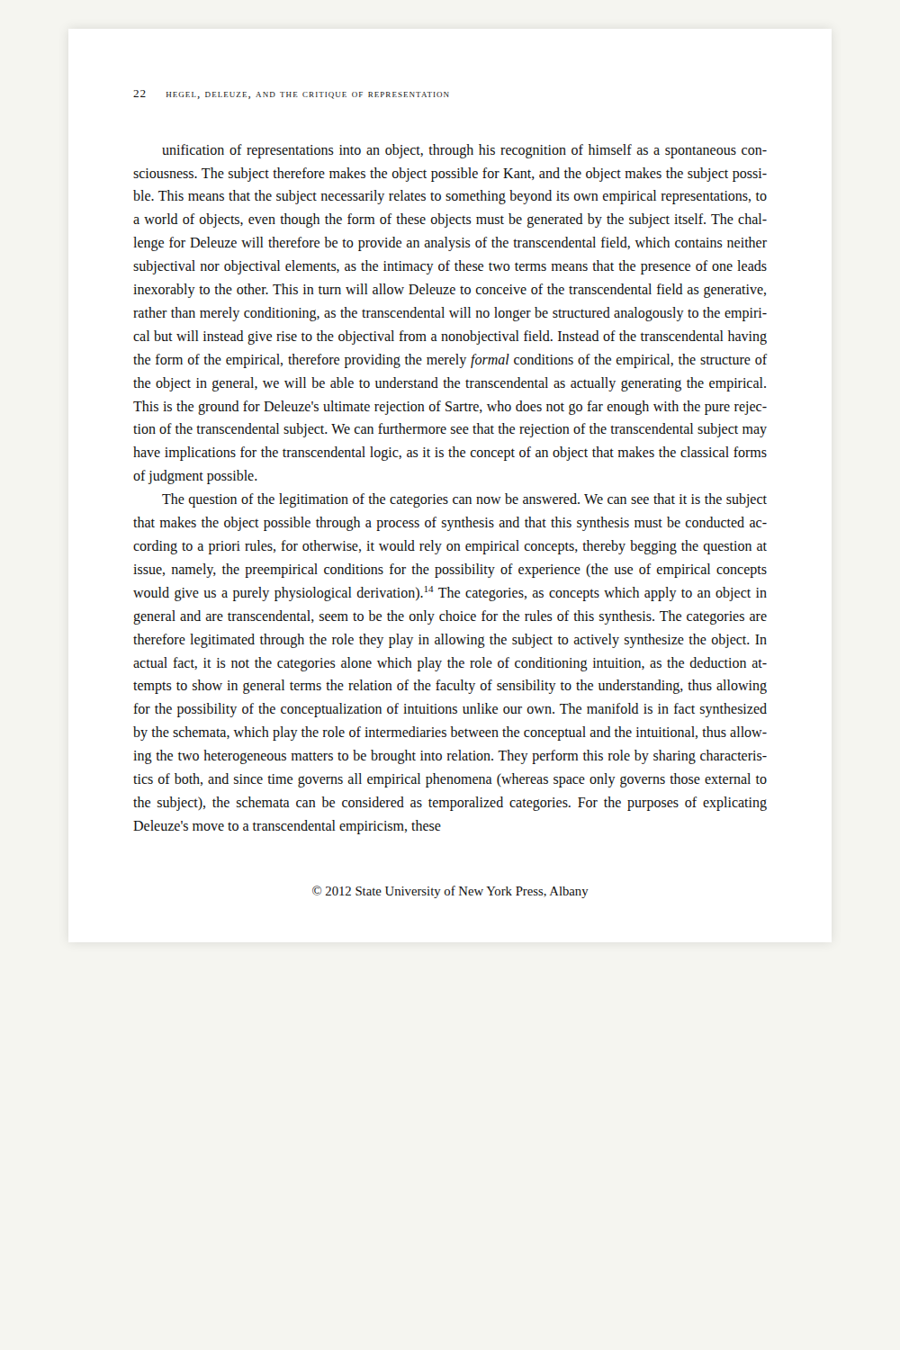22 Hegel, Deleuze, and the Critique of Representation
unification of representations into an object, through his recognition of himself as a spontaneous consciousness. The subject therefore makes the object possible for Kant, and the object makes the subject possible. This means that the subject necessarily relates to something beyond its own empirical representations, to a world of objects, even though the form of these objects must be generated by the subject itself. The challenge for Deleuze will therefore be to provide an analysis of the transcendental field, which contains neither subjectival nor objectival elements, as the intimacy of these two terms means that the presence of one leads inexorably to the other. This in turn will allow Deleuze to conceive of the transcendental field as generative, rather than merely conditioning, as the transcendental will no longer be structured analogously to the empirical but will instead give rise to the objectival from a nonobjectival field. Instead of the transcendental having the form of the empirical, therefore providing the merely formal conditions of the empirical, the structure of the object in general, we will be able to understand the transcendental as actually generating the empirical. This is the ground for Deleuze's ultimate rejection of Sartre, who does not go far enough with the pure rejection of the transcendental subject. We can furthermore see that the rejection of the transcendental subject may have implications for the transcendental logic, as it is the concept of an object that makes the classical forms of judgment possible.
The question of the legitimation of the categories can now be answered. We can see that it is the subject that makes the object possible through a process of synthesis and that this synthesis must be conducted according to a priori rules, for otherwise, it would rely on empirical concepts, thereby begging the question at issue, namely, the preempirical conditions for the possibility of experience (the use of empirical concepts would give us a purely physiological derivation).14 The categories, as concepts which apply to an object in general and are transcendental, seem to be the only choice for the rules of this synthesis. The categories are therefore legitimated through the role they play in allowing the subject to actively synthesize the object. In actual fact, it is not the categories alone which play the role of conditioning intuition, as the deduction attempts to show in general terms the relation of the faculty of sensibility to the understanding, thus allowing for the possibility of the conceptualization of intuitions unlike our own. The manifold is in fact synthesized by the schemata, which play the role of intermediaries between the conceptual and the intuitional, thus allowing the two heterogeneous matters to be brought into relation. They perform this role by sharing characteristics of both, and since time governs all empirical phenomena (whereas space only governs those external to the subject), the schemata can be considered as temporalized categories. For the purposes of explicating Deleuze's move to a transcendental empiricism, these
© 2012 State University of New York Press, Albany